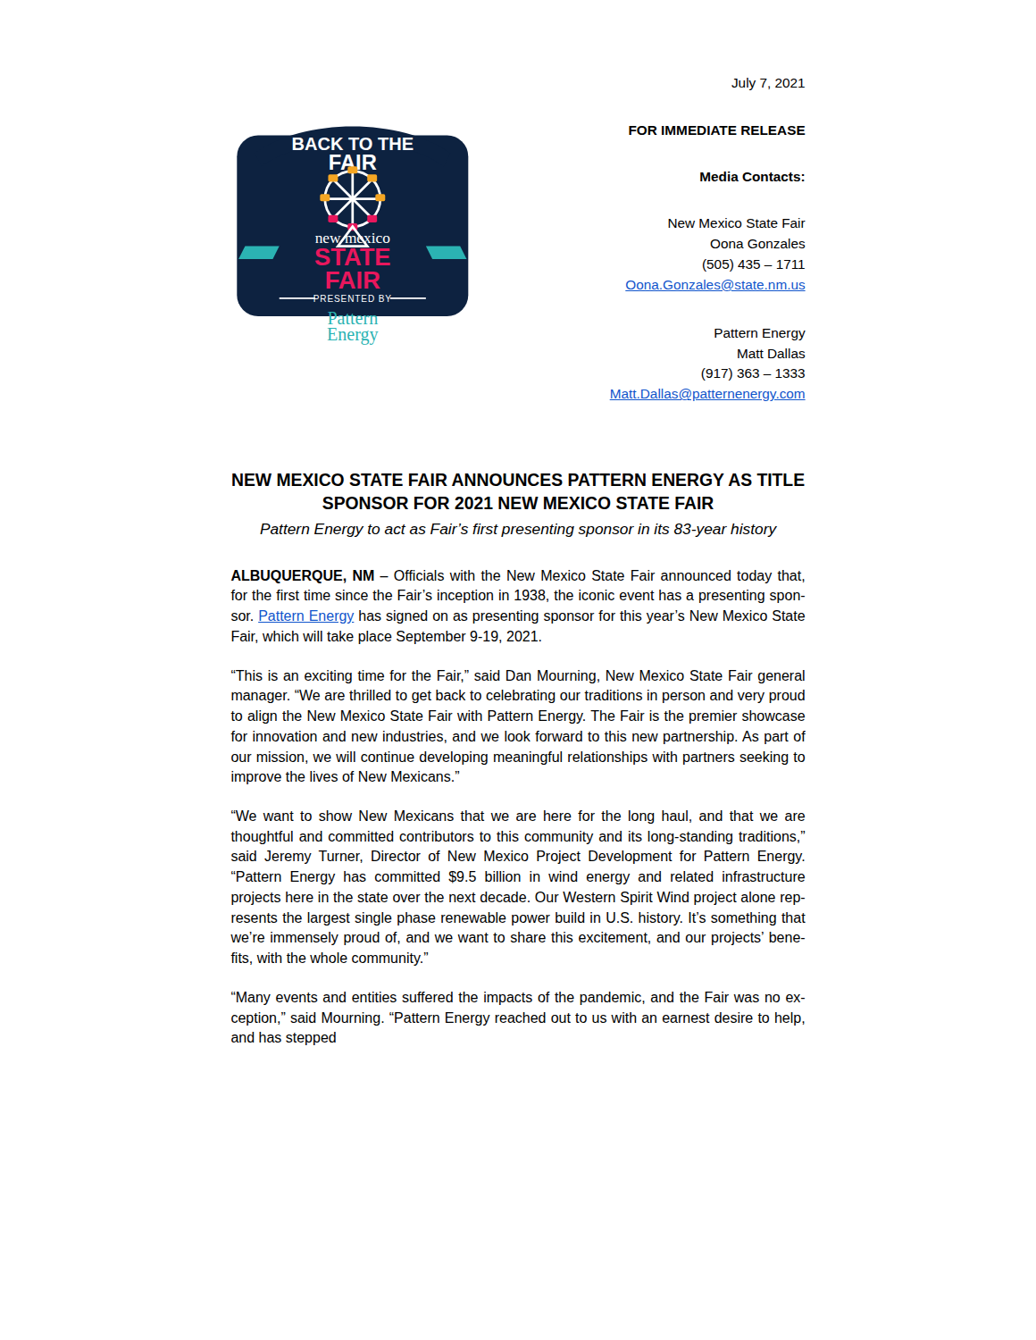Back to the Fair — New Mexico State Fair presented by Pattern Energy BACK TO THE FAIR new mexico STATE FAIR PRESENTED BY Pattern Energy
July 7, 2021
FOR IMMEDIATE RELEASE
Media Contacts:
New Mexico State Fair
Oona Gonzales
(505) 435 – 1711
Oona.Gonzales@state.nm.us
Pattern Energy
Matt Dallas
(917) 363 – 1333
Matt.Dallas@patternenergy.com
New Mexico State Fair Announces Pattern Energy as Title Sponsor for 2021 New Mexico State Fair
Pattern Energy to act as Fair’s first presenting sponsor in its 83-year history
ALBUQUERQUE, NM – Officials with the New Mexico State Fair announced today that, for the first time since the Fair’s inception in 1938, the iconic event has a presenting sponsor. Pattern Energy has signed on as presenting sponsor for this year’s New Mexico State Fair, which will take place September 9-19, 2021.
“This is an exciting time for the Fair,” said Dan Mourning, New Mexico State Fair general manager. “We are thrilled to get back to celebrating our traditions in person and very proud to align the New Mexico State Fair with Pattern Energy. The Fair is the premier showcase for innovation and new industries, and we look forward to this new partnership. As part of our mission, we will continue developing meaningful relationships with partners seeking to improve the lives of New Mexicans.”
“We want to show New Mexicans that we are here for the long haul, and that we are thoughtful and committed contributors to this community and its long-standing traditions,” said Jeremy Turner, Director of New Mexico Project Development for Pattern Energy. “Pattern Energy has committed $9.5 billion in wind energy and related infrastructure projects here in the state over the next decade. Our Western Spirit Wind project alone represents the largest single phase renewable power build in U.S. history. It’s something that we’re immensely proud of, and we want to share this excitement, and our projects’ benefits, with the whole community.”
“Many events and entities suffered the impacts of the pandemic, and the Fair was no exception,” said Mourning. “Pattern Energy reached out to us with an earnest desire to help, and has stepped